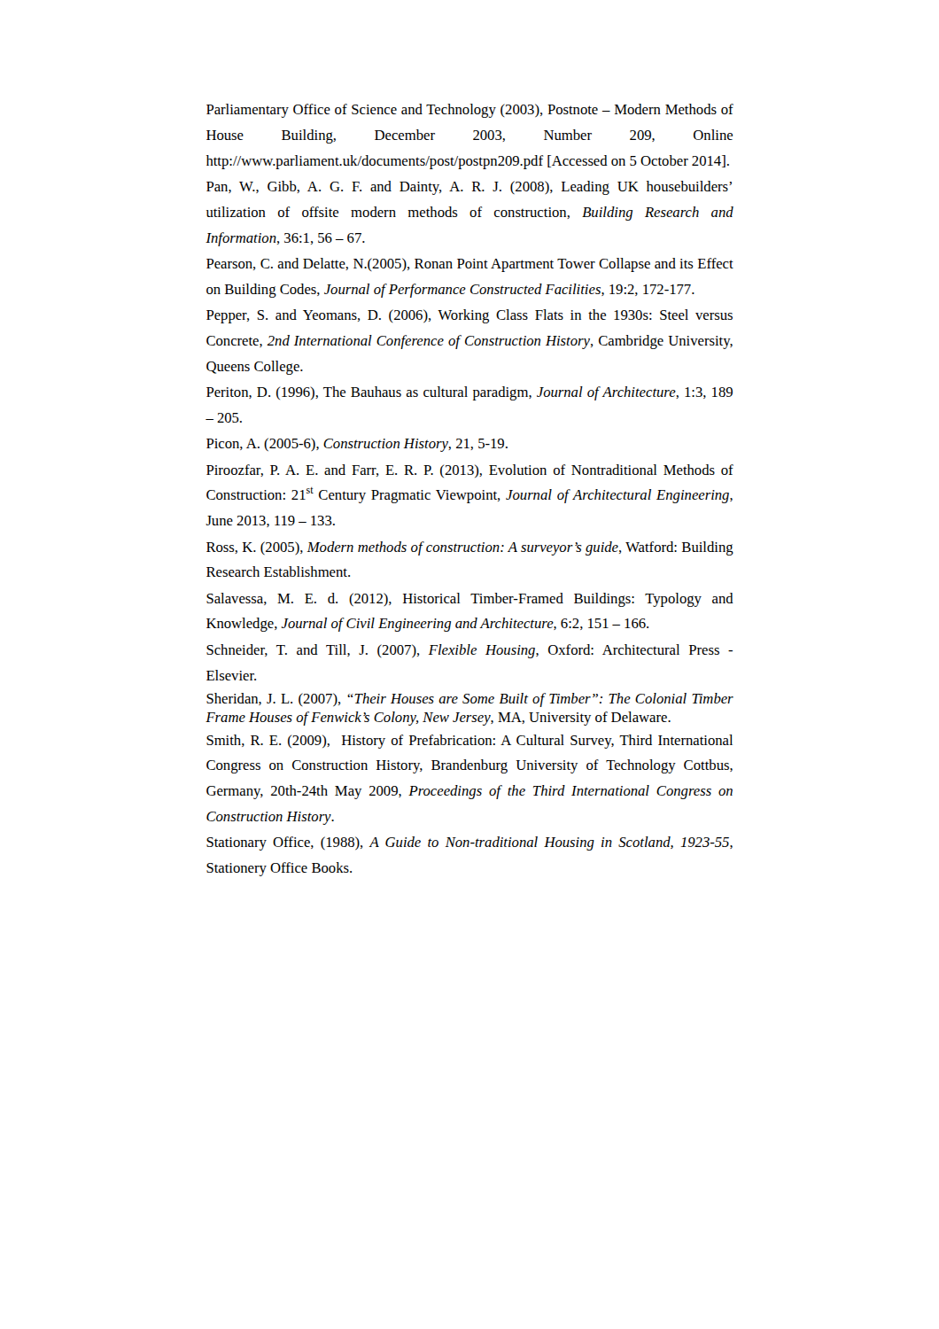Parliamentary Office of Science and Technology (2003), Postnote – Modern Methods of House Building, December 2003, Number 209, Online http://www.parliament.uk/documents/post/postpn209.pdf [Accessed on 5 October 2014].
Pan, W., Gibb, A. G. F. and Dainty, A. R. J. (2008), Leading UK housebuilders’ utilization of offsite modern methods of construction, Building Research and Information, 36:1, 56 – 67.
Pearson, C. and Delatte, N.(2005), Ronan Point Apartment Tower Collapse and its Effect on Building Codes, Journal of Performance Constructed Facilities, 19:2, 172-177.
Pepper, S. and Yeomans, D. (2006), Working Class Flats in the 1930s: Steel versus Concrete, 2nd International Conference of Construction History, Cambridge University, Queens College.
Periton, D. (1996), The Bauhaus as cultural paradigm, Journal of Architecture, 1:3, 189 – 205.
Picon, A. (2005-6), Construction History, 21, 5-19.
Piroozfar, P. A. E. and Farr, E. R. P. (2013), Evolution of Nontraditional Methods of Construction: 21st Century Pragmatic Viewpoint, Journal of Architectural Engineering, June 2013, 119 – 133.
Ross, K. (2005), Modern methods of construction: A surveyor’s guide, Watford: Building Research Establishment.
Salavessa, M. E. d. (2012), Historical Timber-Framed Buildings: Typology and Knowledge, Journal of Civil Engineering and Architecture, 6:2, 151 – 166.
Schneider, T. and Till, J. (2007), Flexible Housing, Oxford: Architectural Press - Elsevier.
Sheridan, J. L. (2007), “Their Houses are Some Built of Timber”: The Colonial Timber Frame Houses of Fenwick’s Colony, New Jersey, MA, University of Delaware.
Smith, R. E. (2009), History of Prefabrication: A Cultural Survey, Third International Congress on Construction History, Brandenburg University of Technology Cottbus, Germany, 20th-24th May 2009, Proceedings of the Third International Congress on Construction History.
Stationary Office, (1988), A Guide to Non-traditional Housing in Scotland, 1923-55, Stationery Office Books.